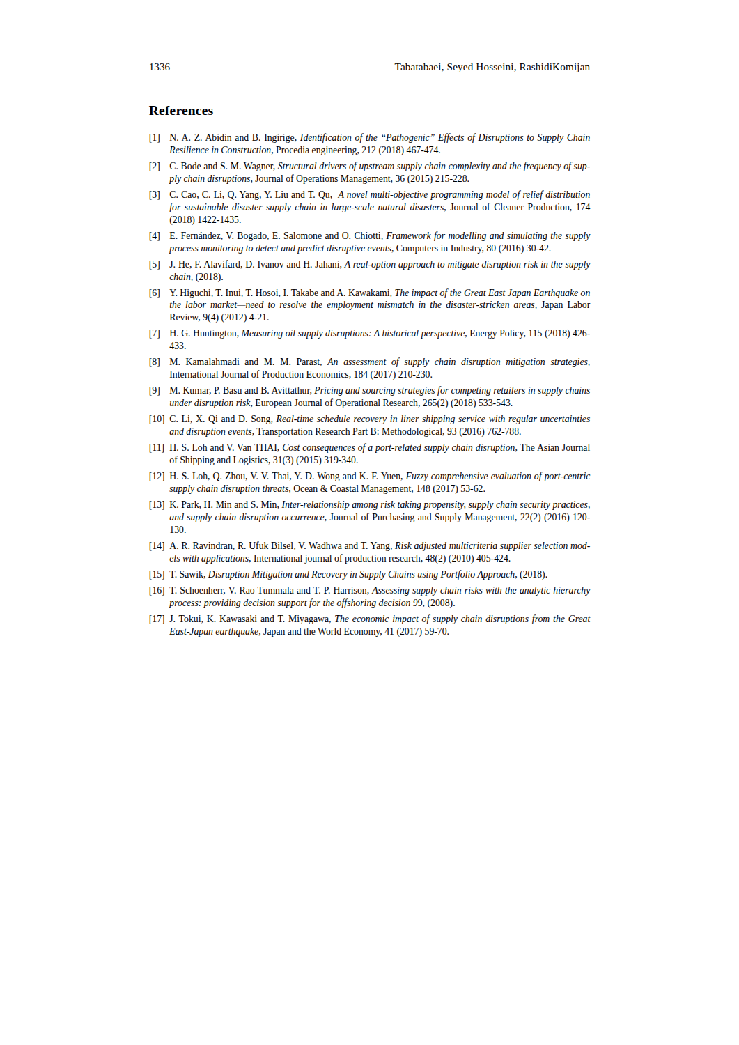1336 Tabatabaei, Seyed Hosseini, RashidiKomijan
References
[1] N. A. Z. Abidin and B. Ingirige, Identification of the “Pathogenic” Effects of Disruptions to Supply Chain Resilience in Construction, Procedia engineering, 212 (2018) 467-474.
[2] C. Bode and S. M. Wagner, Structural drivers of upstream supply chain complexity and the frequency of supply chain disruptions, Journal of Operations Management, 36 (2015) 215-228.
[3] C. Cao, C. Li, Q. Yang, Y. Liu and T. Qu, A novel multi-objective programming model of relief distribution for sustainable disaster supply chain in large-scale natural disasters, Journal of Cleaner Production, 174 (2018) 1422-1435.
[4] E. Fernández, V. Bogado, E. Salomone and O. Chiotti, Framework for modelling and simulating the supply process monitoring to detect and predict disruptive events, Computers in Industry, 80 (2016) 30-42.
[5] J. He, F. Alavifard, D. Ivanov and H. Jahani, A real-option approach to mitigate disruption risk in the supply chain, (2018).
[6] Y. Higuchi, T. Inui, T. Hosoi, I. Takabe and A. Kawakami, The impact of the Great East Japan Earthquake on the labor market—need to resolve the employment mismatch in the disaster-stricken areas, Japan Labor Review, 9(4) (2012) 4-21.
[7] H. G. Huntington, Measuring oil supply disruptions: A historical perspective, Energy Policy, 115 (2018) 426-433.
[8] M. Kamalahmadi and M. M. Parast, An assessment of supply chain disruption mitigation strategies, International Journal of Production Economics, 184 (2017) 210-230.
[9] M. Kumar, P. Basu and B. Avittathur, Pricing and sourcing strategies for competing retailers in supply chains under disruption risk, European Journal of Operational Research, 265(2) (2018) 533-543.
[10] C. Li, X. Qi and D. Song, Real-time schedule recovery in liner shipping service with regular uncertainties and disruption events, Transportation Research Part B: Methodological, 93 (2016) 762-788.
[11] H. S. Loh and V. Van THAI, Cost consequences of a port-related supply chain disruption, The Asian Journal of Shipping and Logistics, 31(3) (2015) 319-340.
[12] H. S. Loh, Q. Zhou, V. V. Thai, Y. D. Wong and K. F. Yuen, Fuzzy comprehensive evaluation of port-centric supply chain disruption threats, Ocean & Coastal Management, 148 (2017) 53-62.
[13] K. Park, H. Min and S. Min, Inter-relationship among risk taking propensity, supply chain security practices, and supply chain disruption occurrence, Journal of Purchasing and Supply Management, 22(2) (2016) 120-130.
[14] A. R. Ravindran, R. Ufuk Bilsel, V. Wadhwa and T. Yang, Risk adjusted multicriteria supplier selection models with applications, International journal of production research, 48(2) (2010) 405-424.
[15] T. Sawik, Disruption Mitigation and Recovery in Supply Chains using Portfolio Approach, (2018).
[16] T. Schoenherr, V. Rao Tummala and T. P. Harrison, Assessing supply chain risks with the analytic hierarchy process: providing decision support for the offshoring decision 99, (2008).
[17] J. Tokui, K. Kawasaki and T. Miyagawa, The economic impact of supply chain disruptions from the Great East-Japan earthquake, Japan and the World Economy, 41 (2017) 59-70.